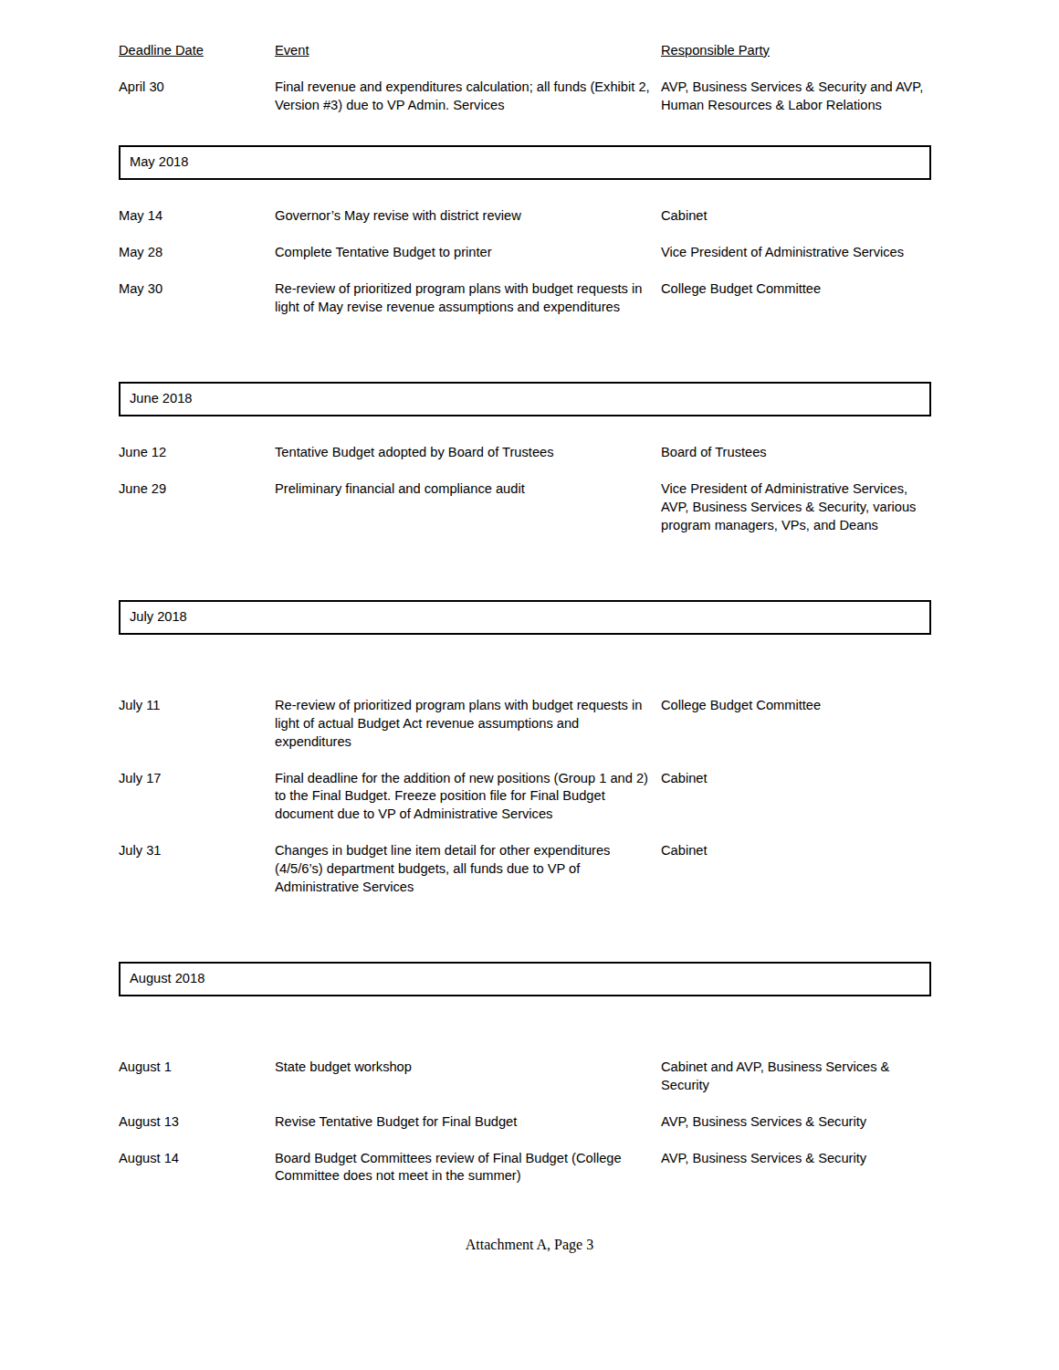| Deadline Date | Event | Responsible Party |
| April 30 | Final revenue and expenditures calculation; all funds (Exhibit 2, Version #3) due to VP Admin. Services | AVP, Business Services & Security and AVP, Human Resources & Labor Relations |
| May 2018 |
| May 14 | Governor’s May revise with district review | Cabinet |
| May 28 | Complete Tentative Budget to printer | Vice President of Administrative Services |
| May 30 | Re-review of prioritized program plans with budget requests in light of May revise revenue assumptions and expenditures | College Budget Committee |
| June 2018 |
| June 12 | Tentative Budget adopted by Board of Trustees | Board of Trustees |
| June 29 | Preliminary financial and compliance audit | Vice President of Administrative Services, AVP, Business Services & Security, various program managers, VPs, and Deans |
| July 2018 |
| July 11 | Re-review of prioritized program plans with budget requests in light of actual Budget Act revenue assumptions and expenditures | College Budget Committee |
| July 17 | Final deadline for the addition of new positions (Group 1 and 2) to the Final Budget. Freeze position file for Final Budget document due to VP of Administrative Services | Cabinet |
| July 31 | Changes in budget line item detail for other expenditures (4/5/6’s) department budgets, all funds due to VP of Administrative Services | Cabinet |
| August 2018 |
| August 1 | State budget workshop | Cabinet and AVP, Business Services & Security |
| August 13 | Revise Tentative Budget for Final Budget | AVP, Business Services & Security |
| August 14 | Board Budget Committees review of Final Budget (College Committee does not meet in the summer) | AVP, Business Services & Security |
Attachment A, Page 3